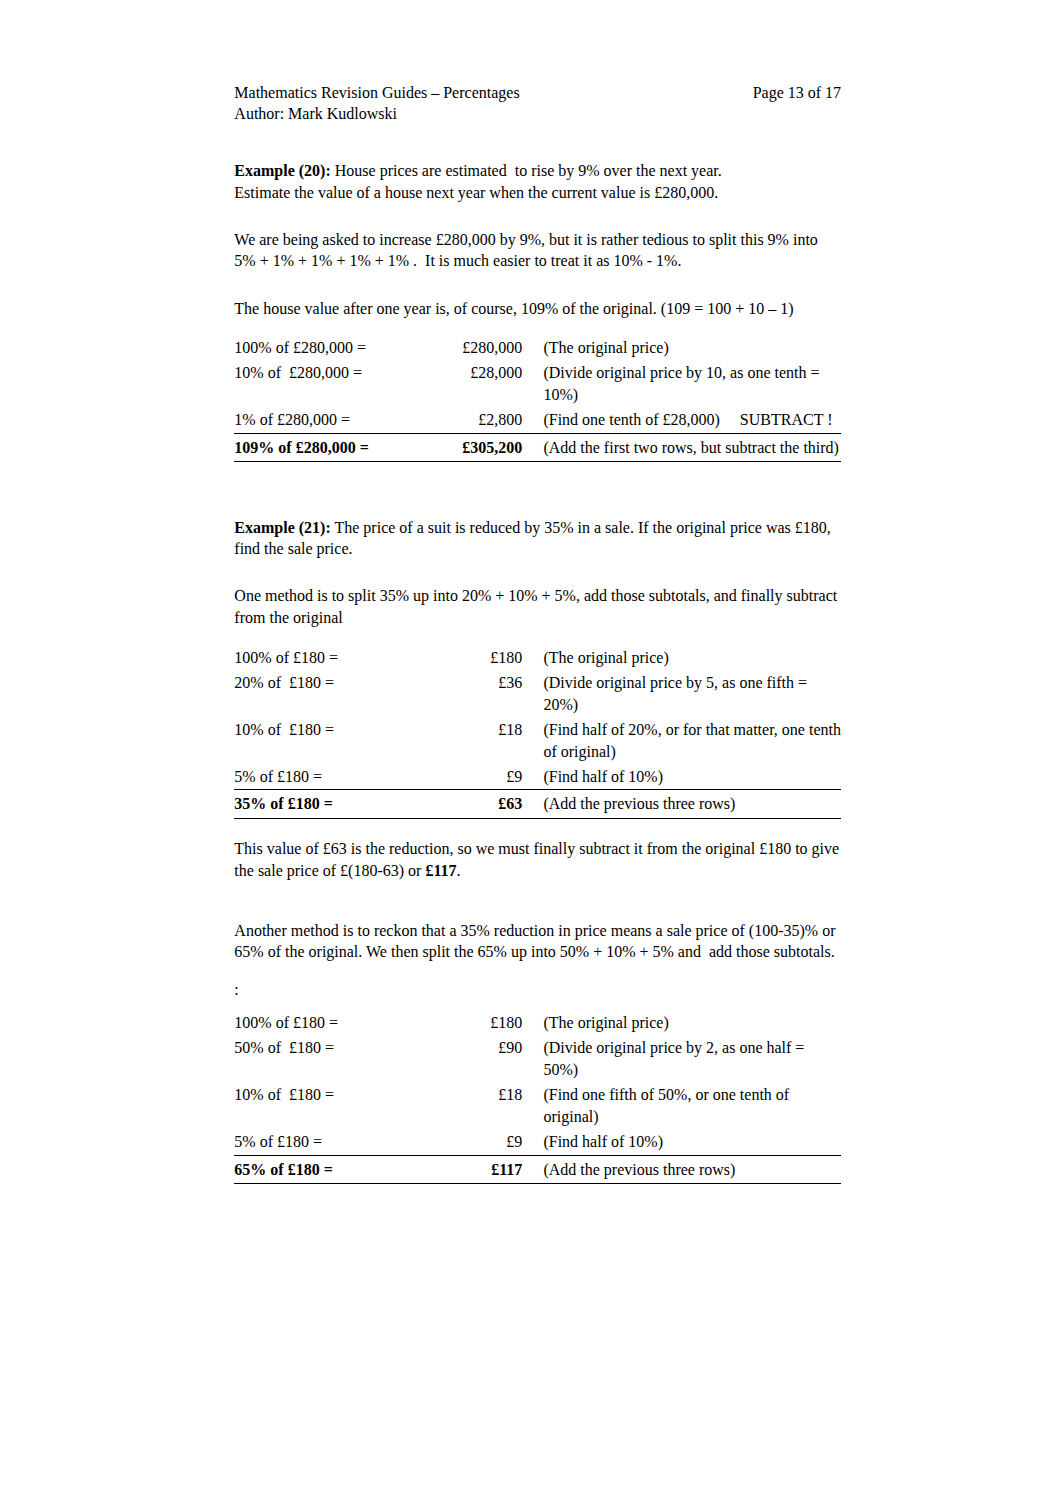Mathematics Revision Guides – Percentages
Author: Mark Kudlowski
Page 13 of 17
Example (20): House prices are estimated to rise by 9% over the next year.
Estimate the value of a house next year when the current value is £280,000.
We are being asked to increase £280,000 by 9%, but it is rather tedious to split this 9% into
5% + 1% + 1% + 1% + 1% . It is much easier to treat it as 10% - 1%.
The house value after one year is, of course, 109% of the original. (109 = 100 + 10 – 1)
| 100% of £280,000 = | £280,000 | (The original price) |
| 10% of £280,000 = | £28,000 | (Divide original price by 10, as one tenth = 10%) |
| 1% of £280,000 = | £2,800 | (Find one tenth of £28,000) SUBTRACT ! |
| 109% of £280,000 = | £305,200 | (Add the first two rows, but subtract the third) |
Example (21): The price of a suit is reduced by 35% in a sale. If the original price was £180, find the sale price.
One method is to split 35% up into 20% + 10% + 5%, add those subtotals, and finally subtract from the original
| 100% of £180 = | £180 | (The original price) |
| 20% of £180 = | £36 | (Divide original price by 5, as one fifth = 20%) |
| 10% of £180 = | £18 | (Find half of 20%, or for that matter, one tenth of original) |
| 5% of £180 = | £9 | (Find half of 10%) |
| 35% of £180 = | £63 | (Add the previous three rows) |
This value of £63 is the reduction, so we must finally subtract it from the original £180 to give the sale price of £(180-63) or £117.
Another method is to reckon that a 35% reduction in price means a sale price of (100-35)% or 65% of the original. We then split the 65% up into 50% + 10% + 5% and add those subtotals.
:
| 100% of £180 = | £180 | (The original price) |
| 50% of £180 = | £90 | (Divide original price by 2, as one half = 50%) |
| 10% of £180 = | £18 | (Find one fifth of 50%, or one tenth of original) |
| 5% of £180 = | £9 | (Find half of 10%) |
| 65% of £180 = | £117 | (Add the previous three rows) |